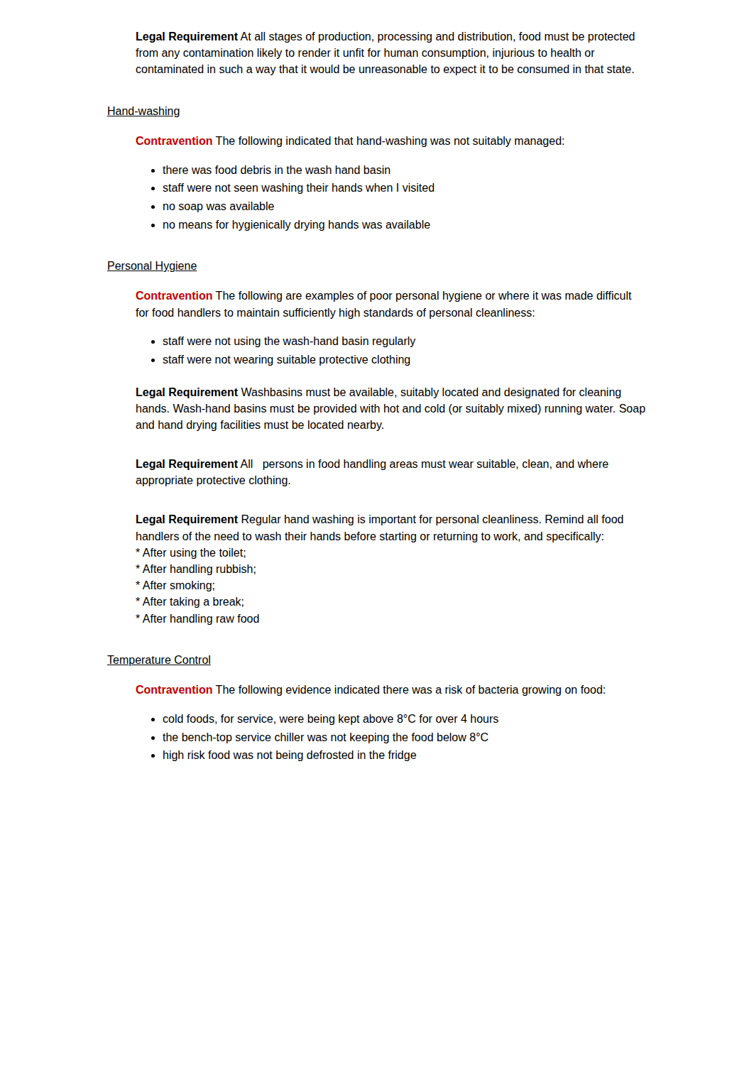Legal Requirement At all stages of production, processing and distribution, food must be protected from any contamination likely to render it unfit for human consumption, injurious to health or contaminated in such a way that it would be unreasonable to expect it to be consumed in that state.
Hand-washing
Contravention The following indicated that hand-washing was not suitably managed:
there was food debris in the wash hand basin
staff were not seen washing their hands when I visited
no soap was available
no means for hygienically drying hands was available
Personal Hygiene
Contravention The following are examples of poor personal hygiene or where it was made difficult for food handlers to maintain sufficiently high standards of personal cleanliness:
staff were not using the wash-hand basin regularly
staff were not wearing suitable protective clothing
Legal Requirement Washbasins must be available, suitably located and designated for cleaning hands. Wash-hand basins must be provided with hot and cold (or suitably mixed) running water. Soap and hand drying facilities must be located nearby.
Legal Requirement All persons in food handling areas must wear suitable, clean, and where appropriate protective clothing.
Legal Requirement Regular hand washing is important for personal cleanliness. Remind all food handlers of the need to wash their hands before starting or returning to work, and specifically:
* After using the toilet;
* After handling rubbish;
* After smoking;
* After taking a break;
* After handling raw food
Temperature Control
Contravention The following evidence indicated there was a risk of bacteria growing on food:
cold foods, for service, were being kept above 8°C for over 4 hours
the bench-top service chiller was not keeping the food below 8°C
high risk food was not being defrosted in the fridge